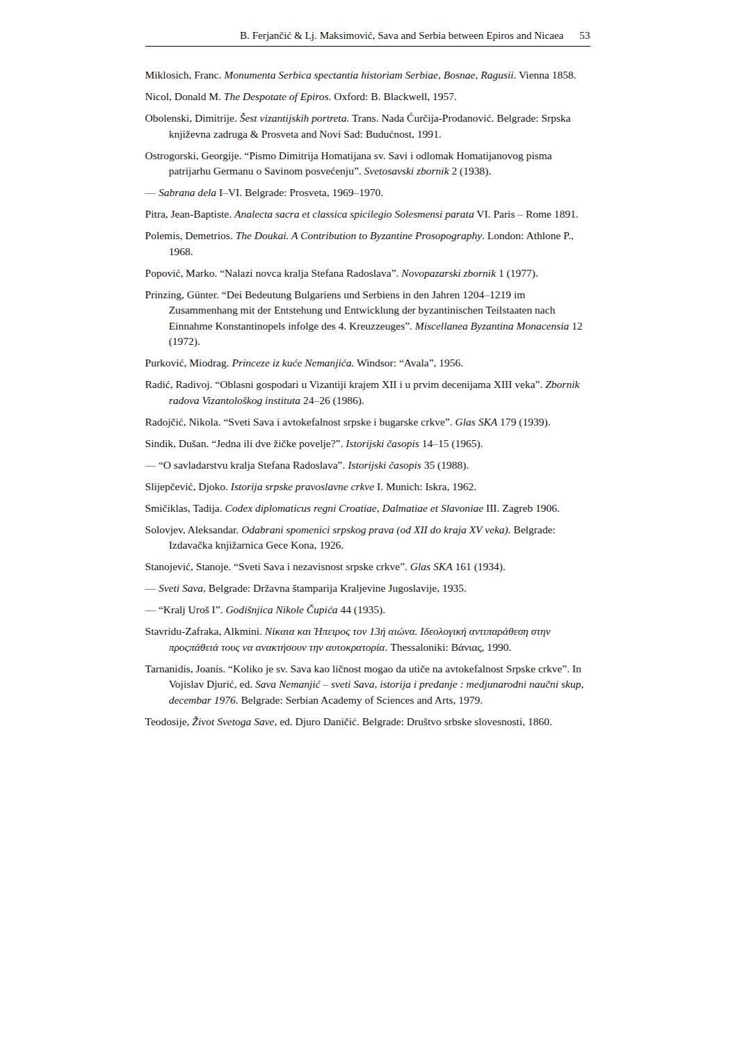B. Ferjančić & Lj. Maksimović, Sava and Serbia between Epiros and Nicaea53
Miklosich, Franc. Monumenta Serbica spectantia historiam Serbiae, Bosnae, Ragusii. Vienna 1858.
Nicol, Donald M. The Despotate of Epiros. Oxford: B. Blackwell, 1957.
Obolenski, Dimitrije. Šest vizantijskih portreta. Trans. Nada Ćurčija-Prodanović. Belgrade: Srpska književna zadruga & Prosveta and Novi Sad: Budućnost, 1991.
Ostrogorski, Georgije. “Pismo Dimitrija Homatijana sv. Savi i odlomak Homatijanovog pisma patrijarhu Germanu o Savinom posvećenju”. Svetosavski zbornik 2 (1938).
— Sabrana dela I–VI. Belgrade: Prosveta, 1969–1970.
Pitra, Jean-Baptiste. Analecta sacra et classica spicilegio Solesmensi parata VI. Paris – Rome 1891.
Polemis, Demetrios. The Doukai. A Contribution to Byzantine Prosopography. London: Athlone P., 1968.
Popović, Marko. “Nalazi novca kralja Stefana Radoslava”. Novopazarski zbornik 1 (1977).
Prinzing, Günter. “Dei Bedeutung Bulgariens und Serbiens in den Jahren 1204–1219 im Zusammenhang mit der Entstehung und Entwicklung der byzantinischen Teilstaaten nach Einnahme Konstantinopels infolge des 4. Kreuzzeuges”. Miscellanea Byzantina Monacensia 12 (1972).
Purković, Miodrag. Princeze iz kuće Nemanjića. Windsor: “Avala”, 1956.
Radić, Radivoj. “Oblasni gospodari u Vizantiji krajem XII i u prvim decenijama XIII veka”. Zbornik radova Vizantološkog instituta 24–26 (1986).
Radojčić, Nikola. “Sveti Sava i avtokefalnost srpske i bugarske crkve”. Glas SKA 179 (1939).
Sindik, Dušan. “Jedna ili dve žičke povelje?”. Istorijski časopis 14–15 (1965).
— “O savladarstvu kralja Stefana Radoslava”. Istorijski časopis 35 (1988).
Slijepčević, Djoko. Istorija srpske pravoslavne crkve I. Munich: Iskra, 1962.
Smičiklas, Tadija. Codex diplomaticus regni Croatiae, Dalmatiae et Slavoniae III. Zagreb 1906.
Solovjev, Aleksandar. Odabrani spomenici srpskog prava (od XII do kraja XV veka). Belgrade: Izdavačka knjižarnica Gece Kona, 1926.
Stanojević, Stanoje. “Sveti Sava i nezavisnost srpske crkve”. Glas SKA 161 (1934).
— Sveti Sava, Belgrade: Državna štamparija Kraljevine Jugoslavije, 1935.
— “Kralj Uroš I”. Godišnjica Nikole Čupića 44 (1935).
Stavridu-Zafraka, Alkmini. Νίκαια και Ήπειρος τον 13ή αιώνα. Ιδεολογική αντιπαράθεση στην προςπάθειά τους να ανακτήσουν την αυτοκρατορία. Thessaloniki: Βάνιας, 1990.
Tarnanidis, Joanis. “Koliko je sv. Sava kao ličnost mogao da utiče na avtokefalnost Srpske crkve”. In Vojislav Djurić, ed. Sava Nemanjić – sveti Sava, istorija i predanje : medjunarodni naučni skup, decembar 1976. Belgrade: Serbian Academy of Sciences and Arts, 1979.
Teodosije, Život Svetoga Save, ed. Djuro Daničić. Belgrade: Društvo srbske slovesnosti, 1860.